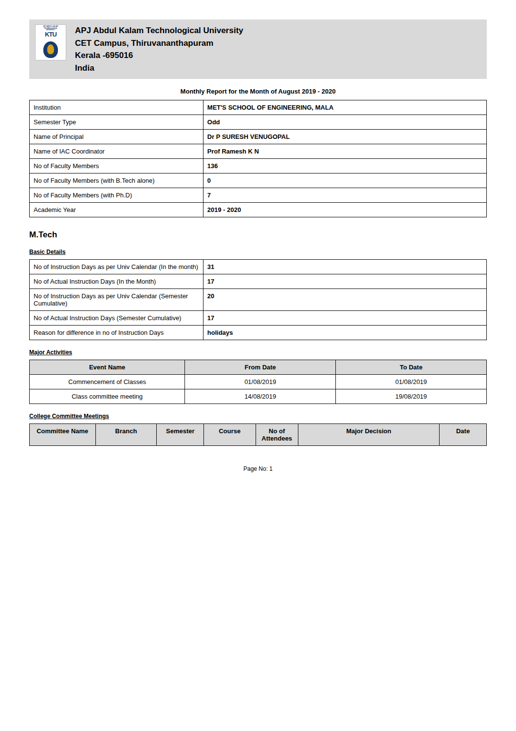APJ ABDUL KALAM
TECHNOLOGICAL
UNIVERSITY
KTU
APJ Abdul Kalam Technological University
CET Campus, Thiruvananthapuram
Kerala -695016
India
Monthly Report for the Month of August 2019 - 2020
| Institution | MET'S SCHOOL OF ENGINEERING, MALA |
| Semester Type | Odd |
| Name of Principal | Dr P SURESH VENUGOPAL |
| Name of IAC Coordinator | Prof Ramesh K N |
| No of Faculty Members | 136 |
| No of Faculty Members (with B.Tech alone) | 0 |
| No of Faculty Members (with Ph.D) | 7 |
| Academic Year | 2019 - 2020 |
M.Tech
Basic Details
| No of Instruction Days as per Univ Calendar (In the month) | 31 |
| No of Actual Instruction Days (In the Month) | 17 |
| No of Instruction Days as per Univ Calendar (Semester Cumulative) | 20 |
| No of Actual Instruction Days (Semester Cumulative) | 17 |
| Reason for difference in no of Instruction Days | holidays |
Major Activities
| Event Name | From Date | To Date |
| --- | --- | --- |
| Commencement of Classes | 01/08/2019 | 01/08/2019 |
| Class committee meeting | 14/08/2019 | 19/08/2019 |
College Committee Meetings
| Committee Name | Branch | Semester | Course | No of Attendees | Major Decision | Date |
| --- | --- | --- | --- | --- | --- | --- |
Page No: 1